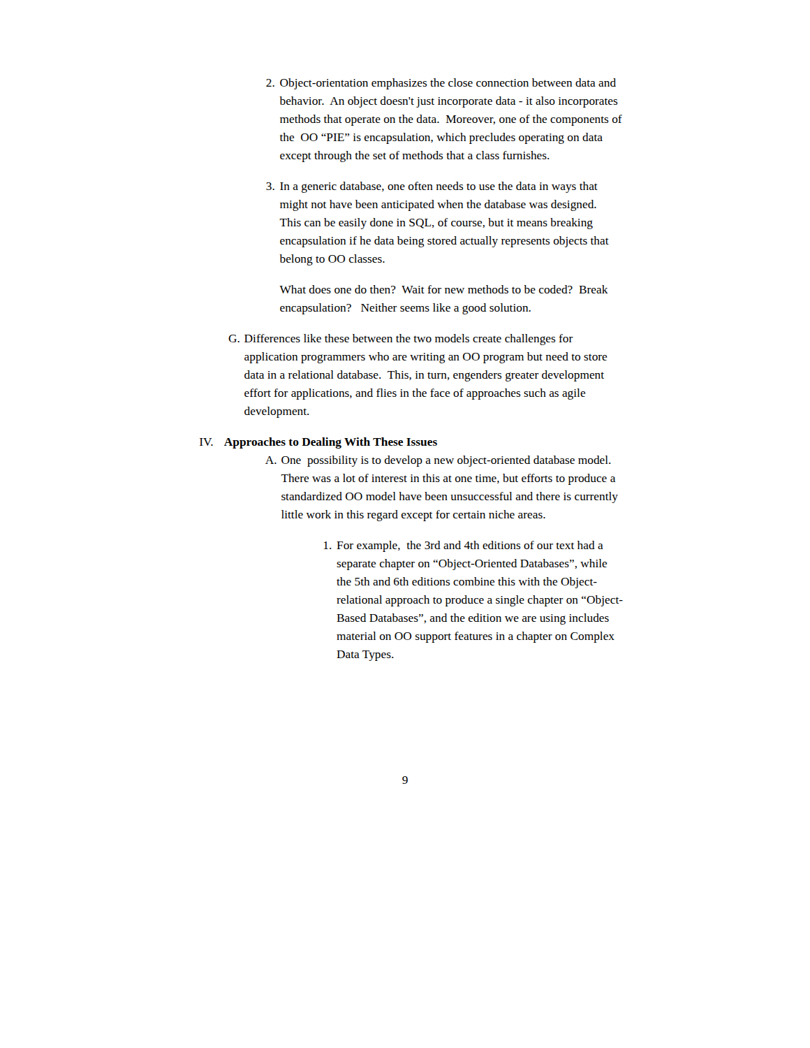2.
Object-orientation emphasizes the close connection between data and behavior. An object doesn't just incorporate data - it also incorporates methods that operate on the data. Moreover, one of the components of the OO “PIE” is encapsulation, which precludes operating on data except through the set of methods that a class furnishes.
3.
In a generic database, one often needs to use the data in ways that might not have been anticipated when the database was designed. This can be easily done in SQL, of course, but it means breaking encapsulation if he data being stored actually represents objects that belong to OO classes.
What does one do then? Wait for new methods to be coded? Break encapsulation? Neither seems like a good solution.
G.
Differences like these between the two models create challenges for application programmers who are writing an OO program but need to store data in a relational database. This, in turn, engenders greater development effort for applications, and flies in the face of approaches such as agile development.
IV.
Approaches to Dealing With These Issues
A.
One possibility is to develop a new object-oriented database model. There was a lot of interest in this at one time, but efforts to produce a standardized OO model have been unsuccessful and there is currently little work in this regard except for certain niche areas.
1.
For example, the 3rd and 4th editions of our text had a separate chapter on “Object-Oriented Databases”, while the 5th and 6th editions combine this with the Object-relational approach to produce a single chapter on “Object-Based Databases”, and the edition we are using includes material on OO support features in a chapter on Complex Data Types.
9